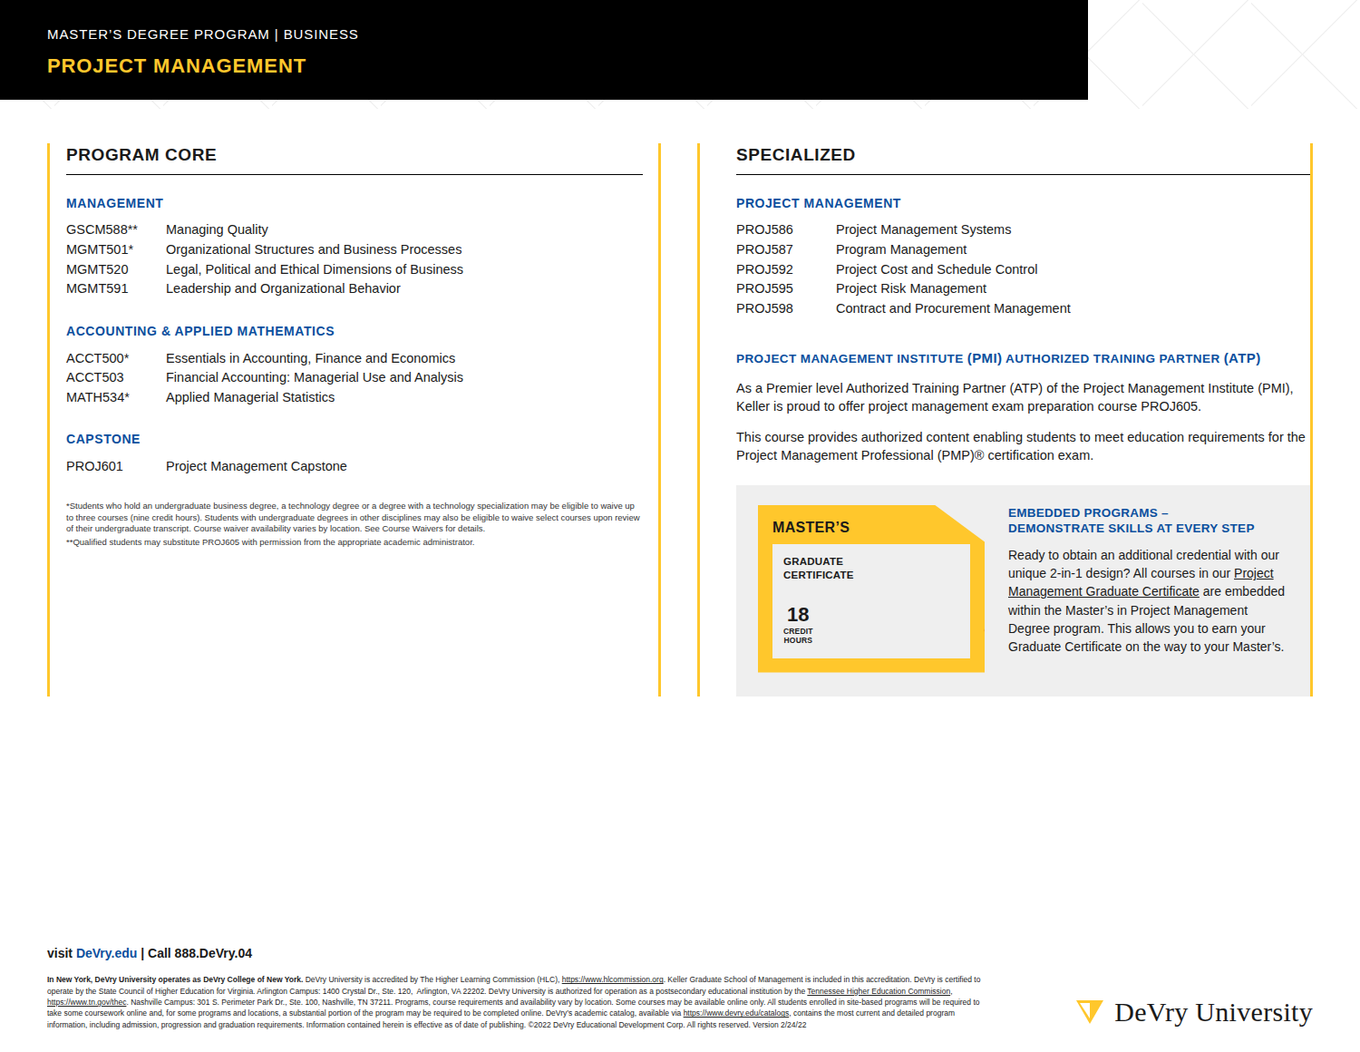Master’s Degree Program | Business
Project Management
Program Core
Management
| GSCM588** | Managing Quality |
| MGMT501* | Organizational Structures and Business Processes |
| MGMT520 | Legal, Political and Ethical Dimensions of Business |
| MGMT591 | Leadership and Organizational Behavior |
Accounting & Applied Mathematics
| ACCT500* | Essentials in Accounting, Finance and Economics |
| ACCT503 | Financial Accounting: Managerial Use and Analysis |
| MATH534* | Applied Managerial Statistics |
Capstone
| PROJ601 | Project Management Capstone |
*Students who hold an undergraduate business degree, a technology degree or a degree with a technology specialization may be eligible to waive up to three courses (nine credit hours). Students with undergraduate degrees in other disciplines may also be eligible to waive select courses upon review of their undergraduate transcript. Course waiver availability varies by location. See Course Waivers for details.
**Qualified students may substitute PROJ605 with permission from the appropriate academic administrator.
Specialized
Project Management
| PROJ586 | Project Management Systems |
| PROJ587 | Program Management |
| PROJ592 | Project Cost and Schedule Control |
| PROJ595 | Project Risk Management |
| PROJ598 | Contract and Procurement Management |
Project Management Institute (PMI) Authorized Training Partner (ATP)
As a Premier level Authorized Training Partner (ATP) of the Project Management Institute (PMI), Keller is proud to offer project management exam preparation course PROJ605.
This course provides authorized content enabling students to meet education requirements for the Project Management Professional (PMP)® certification exam.
Master’s
Graduate
Certificate
18 Credit
Hours
57 Credit
Hours
Embedded Programs –
Demonstrate Skills at Every Step
Ready to obtain an additional credential with our unique 2-in-1 design? All courses in our Project Management Graduate Certificate are embedded within the Master’s in Project Management Degree program. This allows you to earn your Graduate Certificate on the way to your Master’s.
visit DeVry.edu | Call 888.DeVry.04
In New York, DeVry University operates as DeVry College of New York. DeVry University is accredited by The Higher Learning Commission (HLC), https://www.hlcommission.org. Keller Graduate School of Management is included in this accreditation. DeVry is certified to operate by the State Council of Higher Education for Virginia. Arlington Campus: 1400 Crystal Dr., Ste. 120, Arlington, VA 22202. DeVry University is authorized for operation as a postsecondary educational institution by the Tennessee Higher Education Commission, https://www.tn.gov/thec. Nashville Campus: 301 S. Perimeter Park Dr., Ste. 100, Nashville, TN 37211. Programs, course requirements and availability vary by location. Some courses may be available online only. All students enrolled in site-based programs will be required to take some coursework online and, for some programs and locations, a substantial portion of the program may be required to be completed online. DeVry’s academic catalog, available via https://www.devry.edu/catalogs, contains the most current and detailed program information, including admission, progression and graduation requirements. Information contained herein is effective as of date of publishing. ©2022 DeVry Educational Development Corp. All rights reserved. Version 2/24/22
DeVry University